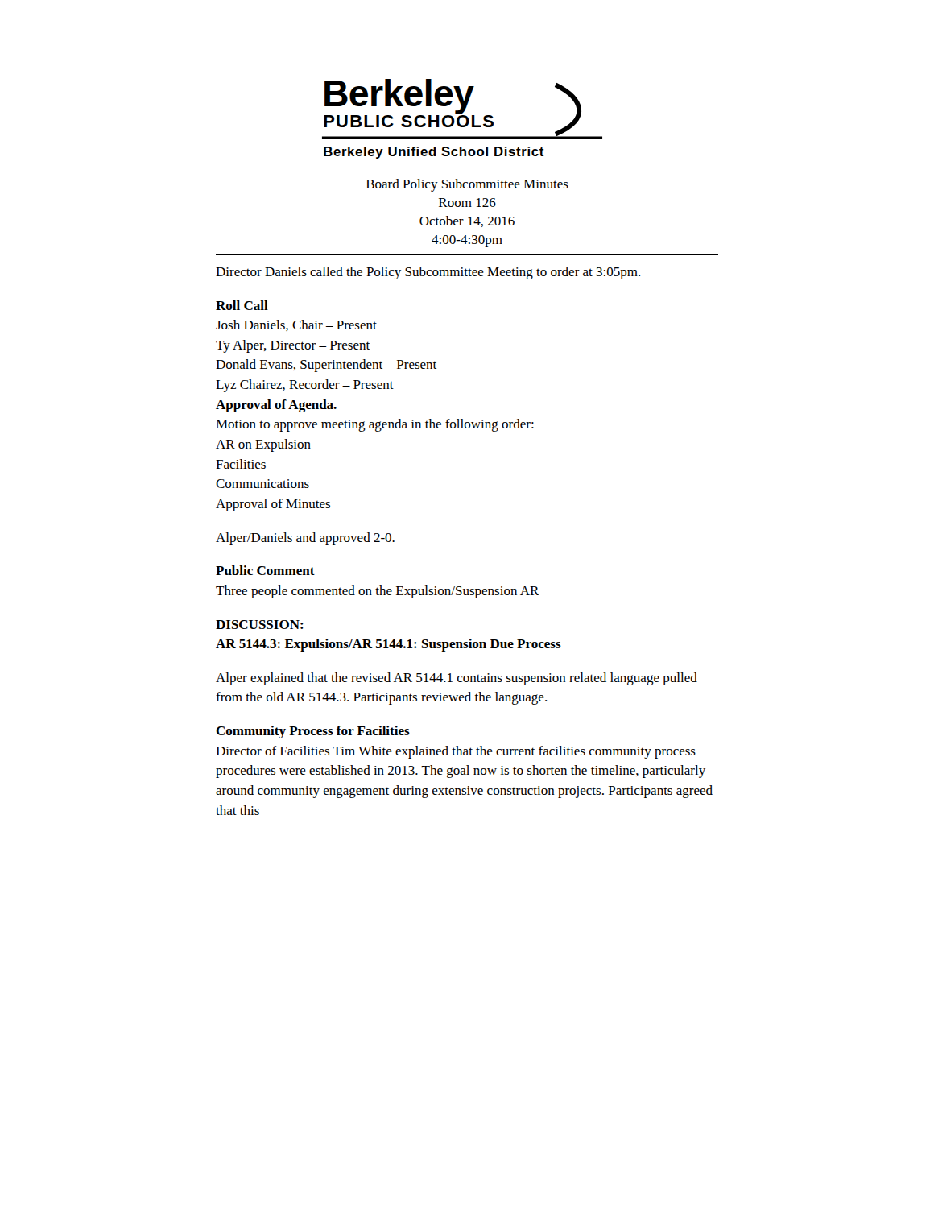Berkeley PUBLIC SCHOOLS Berkeley Unified School District
Board Policy Subcommittee Minutes
Room 126
October 14, 2016
4:00-4:30pm
Director Daniels called the Policy Subcommittee Meeting to order at 3:05pm.
Roll Call
Josh Daniels, Chair – Present
Ty Alper, Director – Present
Donald Evans, Superintendent – Present
Lyz Chairez, Recorder – Present
Approval of Agenda.
Motion to approve meeting agenda in the following order:
AR on Expulsion
Facilities
Communications
Approval of Minutes
Alper/Daniels and approved 2-0.
Public Comment
Three people commented on the Expulsion/Suspension AR
DISCUSSION:
AR 5144.3: Expulsions/AR 5144.1: Suspension Due Process
Alper explained that the revised AR 5144.1 contains suspension related language pulled from the old AR 5144.3. Participants reviewed the language.
Community Process for Facilities
Director of Facilities Tim White explained that the current facilities community process procedures were established in 2013. The goal now is to shorten the timeline, particularly around community engagement during extensive construction projects. Participants agreed that this